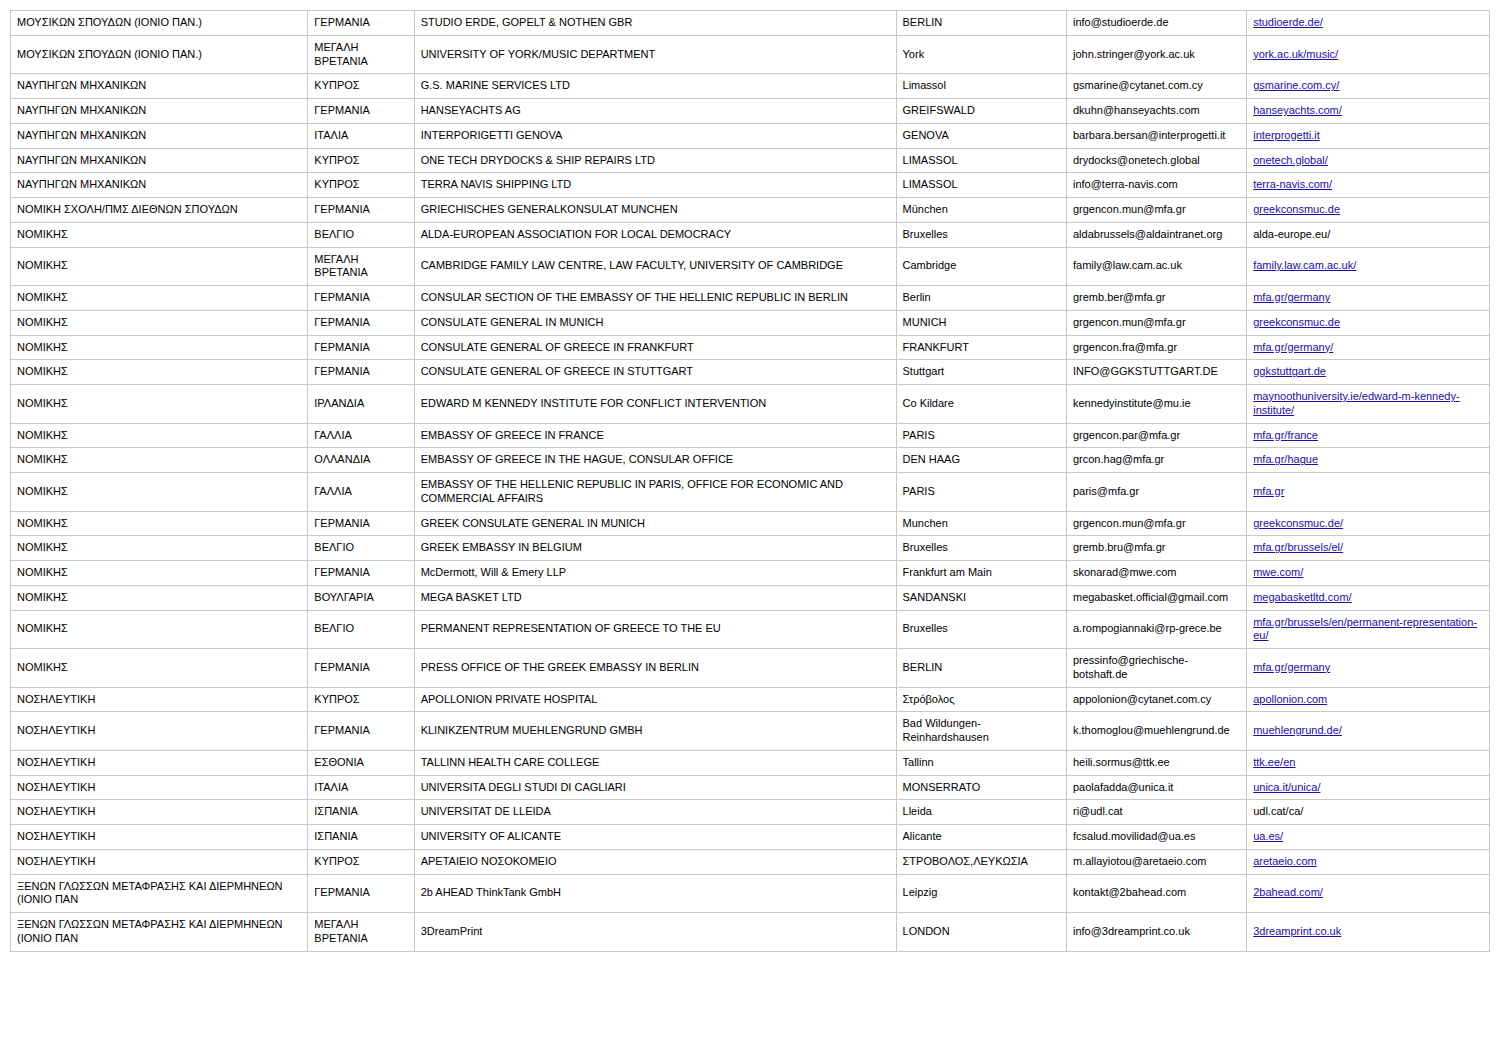| ΜΟΥΣΙΚΩΝ ΣΠΟΥΔΩΝ (ΙΟΝΙΟ ΠΑΝ.) | ΓΕΡΜΑΝΙΑ | STUDIO ERDE, GOPELT & NOTHEN GBR | BERLIN | info@studioerde.de | studioerde.de/ |
| ΜΟΥΣΙΚΩΝ ΣΠΟΥΔΩΝ (ΙΟΝΙΟ ΠΑΝ.) | ΜΕΓΑΛΗ ΒΡΕΤΑΝΙΑ | UNIVERSITY OF YORK/MUSIC DEPARTMENT | York | john.stringer@york.ac.uk | york.ac.uk/music/ |
| ΝΑΥΠΗΓΩΝ ΜΗΧΑΝΙΚΩΝ | ΚΥΠΡΟΣ | G.S. MARINE SERVICES LTD | Limassol | gsmarine@cytanet.com.cy | gsmarine.com.cy/ |
| ΝΑΥΠΗΓΩΝ ΜΗΧΑΝΙΚΩΝ | ΓΕΡΜΑΝΙΑ | HANSEYACHTS AG | GREIFSWALD | dkuhn@hanseyachts.com | hanseyachts.com/ |
| ΝΑΥΠΗΓΩΝ ΜΗΧΑΝΙΚΩΝ | ΙΤΑΛΙΑ | INTERPORIGETTI GENOVA | GENOVA | barbara.bersan@interprogetti.it | interprogetti.it |
| ΝΑΥΠΗΓΩΝ ΜΗΧΑΝΙΚΩΝ | ΚΥΠΡΟΣ | ONE TECH DRYDOCKS & SHIP REPAIRS LTD | LIMASSOL | drydocks@onetech.global | onetech.global/ |
| ΝΑΥΠΗΓΩΝ ΜΗΧΑΝΙΚΩΝ | ΚΥΠΡΟΣ | TERRA NAVIS SHIPPING LTD | LIMASSOL | info@terra-navis.com | terra-navis.com/ |
| ΝΟΜΙΚΗ ΣΧΟΛΗ/ΠΜΣ ΔΙΕΘΝΩΝ ΣΠΟΥΔΩΝ | ΓΕΡΜΑΝΙΑ | GRIECHISCHES GENERALKONSULAT MUNCHEN | München | grgencon.mun@mfa.gr | greekconsmuc.de |
| ΝΟΜΙΚΗΣ | ΒΕΛΓΙΟ | ALDA-EUROPEAN ASSOCIATION FOR LOCAL DEMOCRACY | Bruxelles | aldabrussels@aldaintranet.org | alda-europe.eu/ |
| ΝΟΜΙΚΗΣ | ΜΕΓΑΛΗ ΒΡΕΤΑΝΙΑ | CAMBRIDGE FAMILY LAW CENTRE, LAW FACULTY, UNIVERSITY OF CAMBRIDGE | Cambridge | family@law.cam.ac.uk | family.law.cam.ac.uk/ |
| ΝΟΜΙΚΗΣ | ΓΕΡΜΑΝΙΑ | CONSULAR SECTION OF THE EMBASSY OF THE HELLENIC REPUBLIC IN BERLIN | Berlin | gremb.ber@mfa.gr | mfa.gr/germany |
| ΝΟΜΙΚΗΣ | ΓΕΡΜΑΝΙΑ | CONSULATE GENERAL IN MUNICH | MUNICH | grgencon.mun@mfa.gr | greekconsmuc.de |
| ΝΟΜΙΚΗΣ | ΓΕΡΜΑΝΙΑ | CONSULATE GENERAL OF GREECE IN FRANKFURT | FRANKFURT | grgencon.fra@mfa.gr | mfa.gr/germany/ |
| ΝΟΜΙΚΗΣ | ΓΕΡΜΑΝΙΑ | CONSULATE GENERAL OF GREECE IN STUTTGART | Stuttgart | INFO@GGKSTUTTGART.DE | ggkstuttgart.de |
| ΝΟΜΙΚΗΣ | ΙΡΛΑΝΔΙΑ | EDWARD M KENNEDY INSTITUTE FOR CONFLICT INTERVENTION | Co Kildare | kennedyinstitute@mu.ie | maynoothuniversity.ie/edward-m-kennedy-institute/ |
| ΝΟΜΙΚΗΣ | ΓΑΛΛΙΑ | EMBASSY OF GREECE IN FRANCE | PARIS | grgencon.par@mfa.gr | mfa.gr/france |
| ΝΟΜΙΚΗΣ | ΟΛΛΑΝΔΙΑ | EMBASSY OF GREECE IN THE HAGUE, CONSULAR OFFICE | DEN HAAG | grcon.hag@mfa.gr | mfa.gr/hague |
| ΝΟΜΙΚΗΣ | ΓΑΛΛΙΑ | EMBASSY OF THE HELLENIC REPUBLIC IN PARIS, OFFICE FOR ECONOMIC AND COMMERCIAL AFFAIRS | PARIS | paris@mfa.gr | mfa.gr |
| ΝΟΜΙΚΗΣ | ΓΕΡΜΑΝΙΑ | GREEK CONSULATE GENERAL IN MUNICH | Munchen | grgencon.mun@mfa.gr | greekconsmuc.de/ |
| ΝΟΜΙΚΗΣ | ΒΕΛΓΙΟ | GREEK EMBASSY IN BELGIUM | Bruxelles | gremb.bru@mfa.gr | mfa.gr/brussels/el/ |
| ΝΟΜΙΚΗΣ | ΓΕΡΜΑΝΙΑ | McDermott, Will & Emery LLP | Frankfurt am Main | skonarad@mwe.com | mwe.com/ |
| ΝΟΜΙΚΗΣ | ΒΟΥΛΓΑΡΙΑ | MEGA BASKET LTD | SANDANSKI | megabasket.official@gmail.com | megabasketltd.com/ |
| ΝΟΜΙΚΗΣ | ΒΕΛΓΙΟ | PERMANENT REPRESENTATION OF GREECE TO THE EU | Bruxelles | a.rompogiannaki@rp-grece.be | mfa.gr/brussels/en/permanent-representation-eu/ |
| ΝΟΜΙΚΗΣ | ΓΕΡΜΑΝΙΑ | PRESS OFFICE OF THE GREEK EMBASSY IN BERLIN | BERLIN | pressinfo@griechische-botshaft.de | mfa.gr/germany |
| ΝΟΣΗΛΕΥΤΙΚΗ | ΚΥΠΡΟΣ | APOLLONION PRIVATE HOSPITAL | Στρόβολος | appolonion@cytanet.com.cy | apollonion.com |
| ΝΟΣΗΛΕΥΤΙΚΗ | ΓΕΡΜΑΝΙΑ | KLINIKZENTRUM MUEHLENGRUND GMBH | Bad Wildungen-Reinhardshausen | k.thomoglou@muehlengrund.de | muehlengrund.de/ |
| ΝΟΣΗΛΕΥΤΙΚΗ | ΕΣΘΟΝΙΑ | TALLINN HEALTH CARE COLLEGE | Tallinn | heili.sormus@ttk.ee | ttk.ee/en |
| ΝΟΣΗΛΕΥΤΙΚΗ | ΙΤΑΛΙΑ | UNIVERSITA DEGLI STUDI DI CAGLIARI | MONSERRATO | paolafadda@unica.it | unica.it/unica/ |
| ΝΟΣΗΛΕΥΤΙΚΗ | ΙΣΠΑΝΙΑ | UNIVERSITAT DE LLEIDA | Lleida | ri@udl.cat | udl.cat/ca/ |
| ΝΟΣΗΛΕΥΤΙΚΗ | ΙΣΠΑΝΙΑ | UNIVERSITY OF ALICANTE | Alicante | fcsalud.movilidad@ua.es | ua.es/ |
| ΝΟΣΗΛΕΥΤΙΚΗ | ΚΥΠΡΟΣ | ΑΡΕΤΑΙΕΙΟ ΝΟΣΟΚΟΜΕΙΟ | ΣΤΡΟΒΟΛΟΣ,ΛΕΥΚΩΣΙΑ | m.allayiotou@aretaeio.com | aretaeio.com |
| ΞΕΝΩΝ ΓΛΩΣΣΩΝ ΜΕΤΑΦΡΑΣΗΣ ΚΑΙ ΔΙΕΡΜΗΝΕΩΝ (ΙΟΝΙΟ ΠΑΝ | ΓΕΡΜΑΝΙΑ | 2b AHEAD ThinkTank GmbH | Leipzig | kontakt@2bahead.com | 2bahead.com/ |
| ΞΕΝΩΝ ΓΛΩΣΣΩΝ ΜΕΤΑΦΡΑΣΗΣ ΚΑΙ ΔΙΕΡΜΗΝΕΩΝ (ΙΟΝΙΟ ΠΑΝ | ΜΕΓΑΛΗ ΒΡΕΤΑΝΙΑ | 3DreamPrint | LONDON | info@3dreamprint.co.uk | 3dreamprint.co.uk |